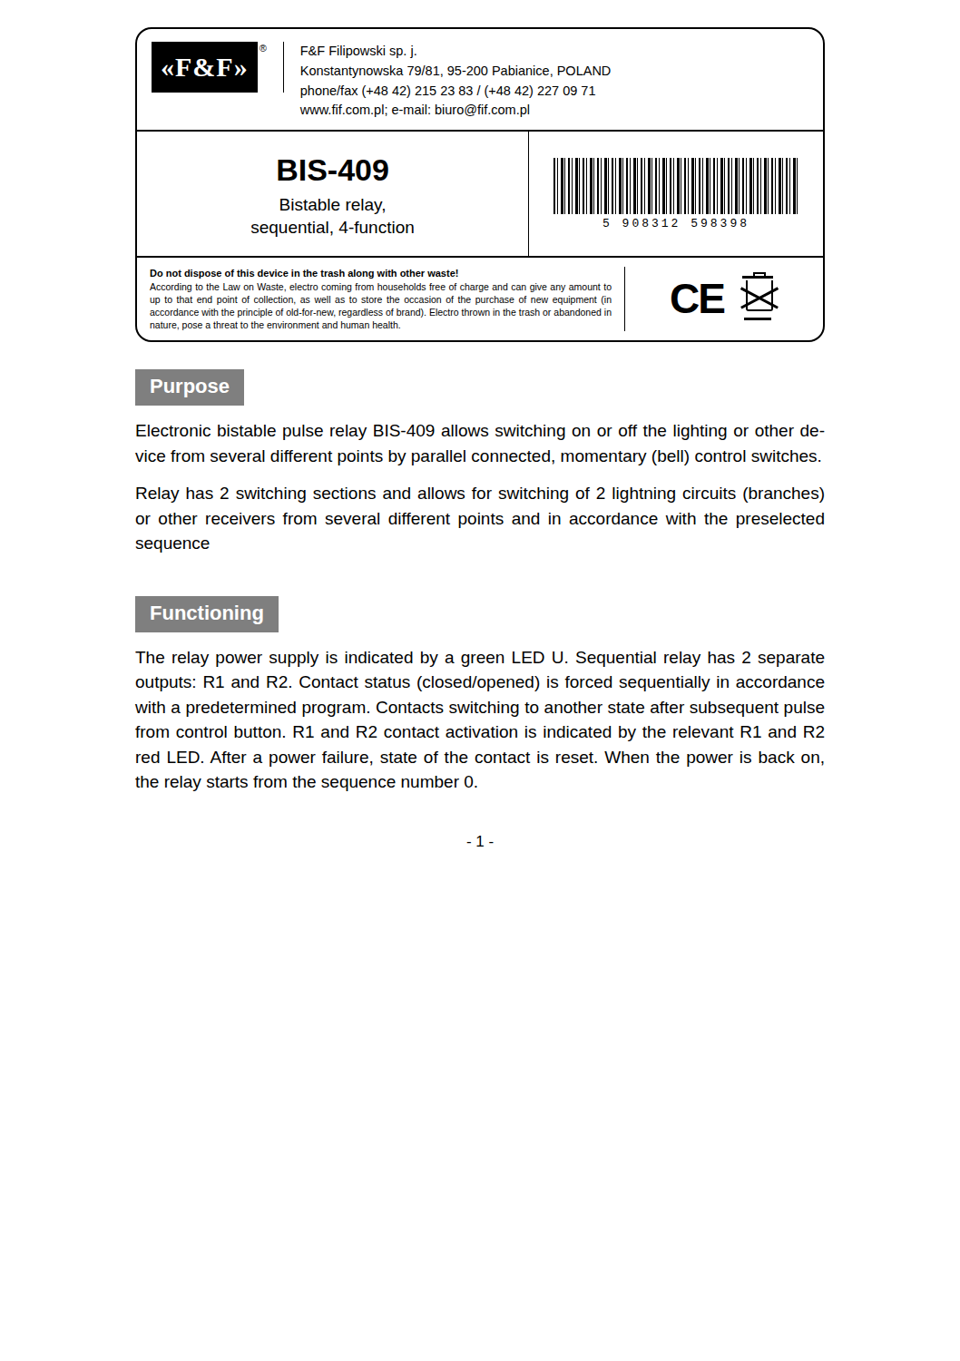«F&F»
®
F&F Filipowski sp. j.
Konstantynowska 79/81, 95-200 Pabianice, POLAND
phone/fax (+48 42) 215 23 83 / (+48 42) 227 09 71
www.fif.com.pl; e-mail: biuro@fif.com.pl
BIS-409
Bistable relay,
sequential, 4-function
5 908312 598398
Do not dispose of this device in the trash along with other waste!
According to the Law on Waste, electro coming from households free of charge and can give any amount to up to that end point of collection, as well as to store the occasion of the purchase of new equipment (in accordance with the principle of old-for-new, regardless of brand). Electro thrown in the trash or abandoned in nature, pose a threat to the environment and human health.
CE
Purpose
Electronic bistable pulse relay BIS-409 allows switching on or off the lighting or other device from several different points by parallel connected, momentary (bell) control switches.
Relay has 2 switching sections and allows for switching of 2 lightning circuits (branches) or other receivers from several different points and in accordance with the preselected sequence
Functioning
The relay power supply is indicated by a green LED U. Sequential relay has 2 separate outputs: R1 and R2. Contact status (closed/opened) is forced sequentially in accordance with a predetermined program. Contacts switching to another state after subsequent pulse from control button. R1 and R2 contact activation is indicated by the relevant R1 and R2 red LED. After a power failure, state of the contact is reset. When the power is back on, the relay starts from the sequence number 0.
- 1 -